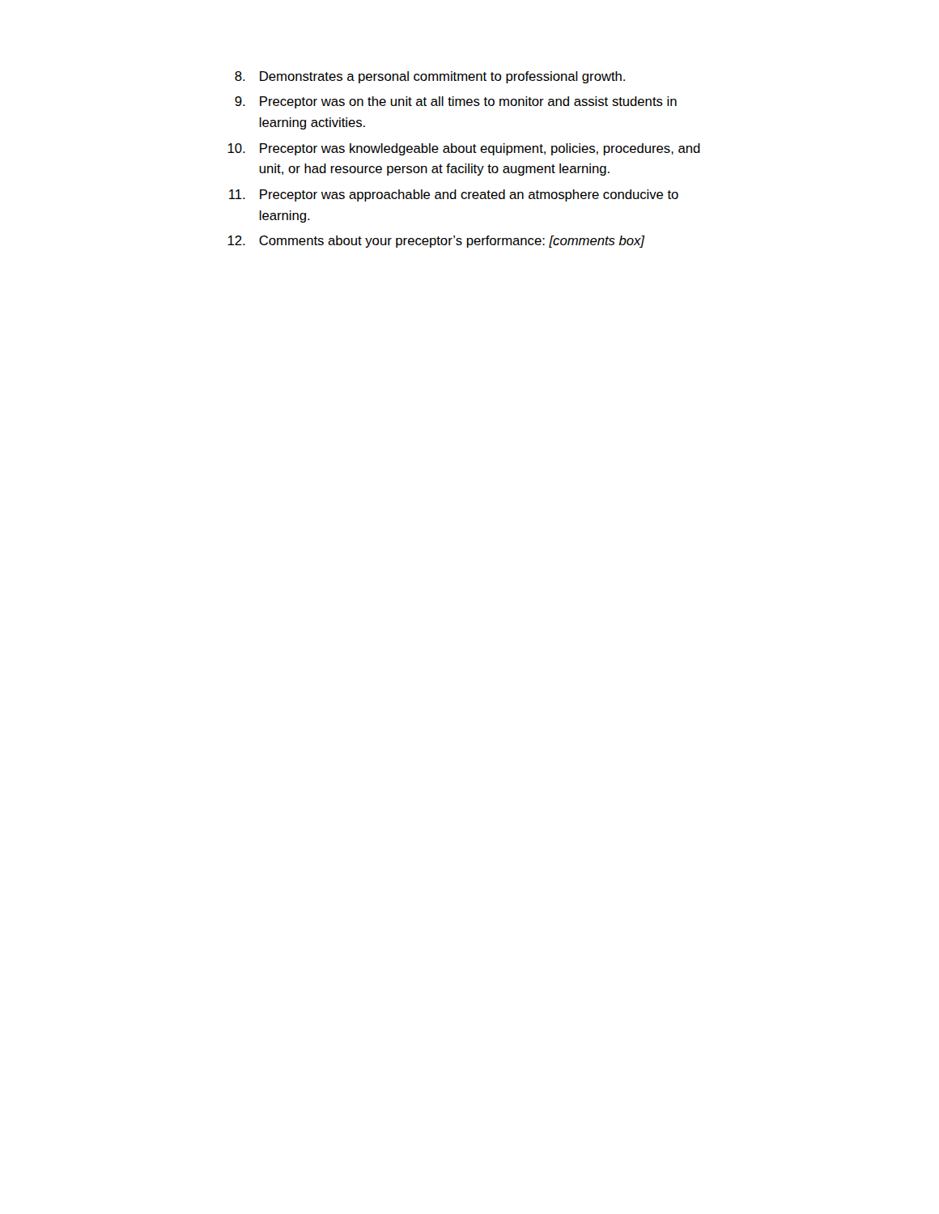Demonstrates a personal commitment to professional growth.
Preceptor was on the unit at all times to monitor and assist students in learning activities.
Preceptor was knowledgeable about equipment, policies, procedures, and unit, or had resource person at facility to augment learning.
Preceptor was approachable and created an atmosphere conducive to learning.
Comments about your preceptor’s performance: [comments box]